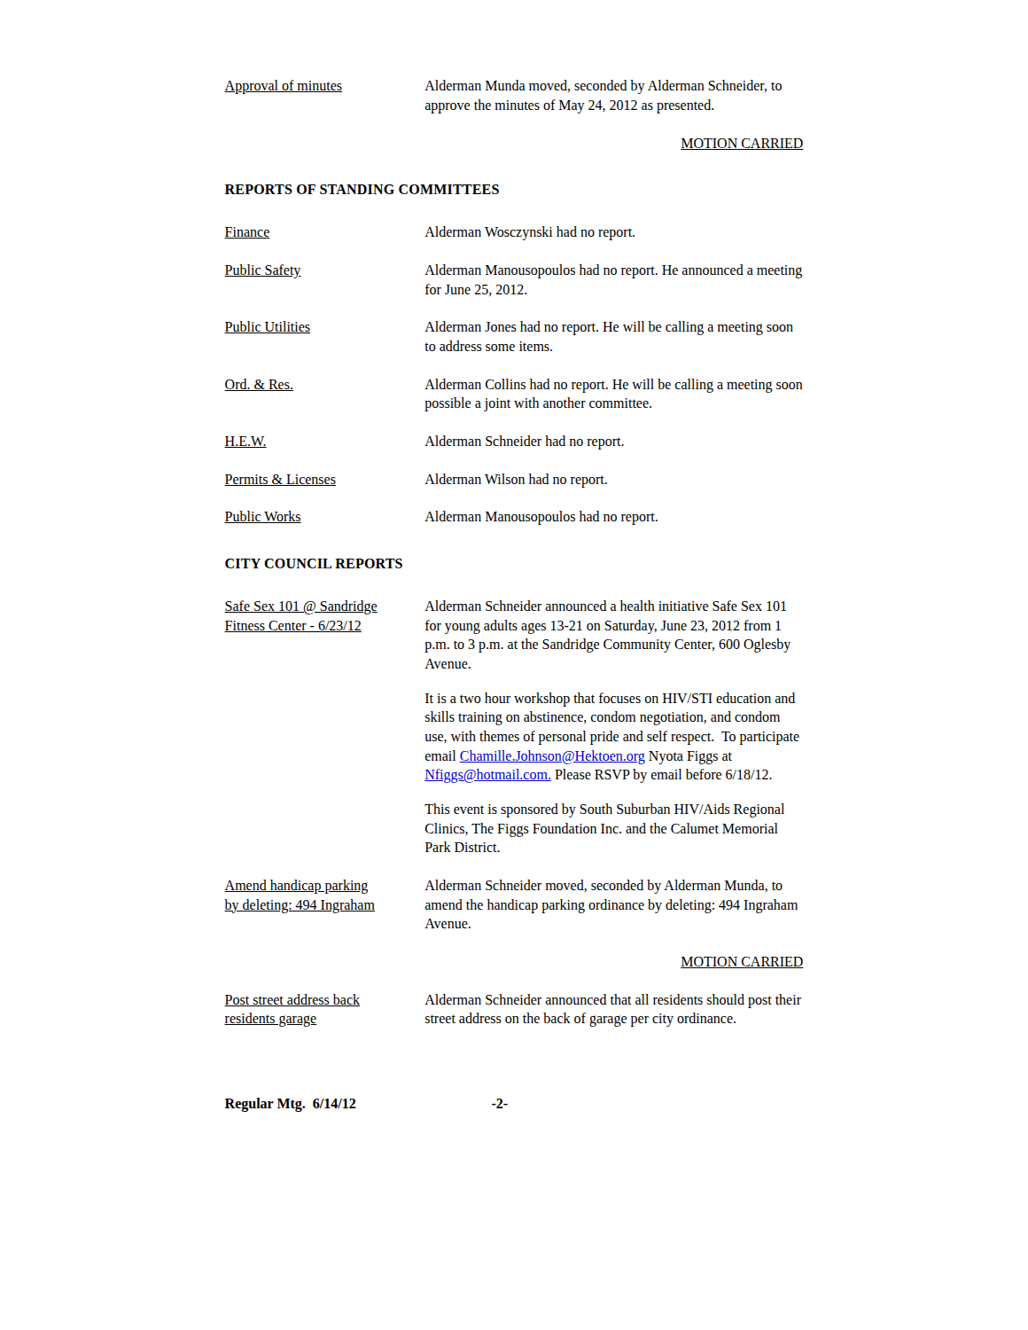| Approval of minutes | Alderman Munda moved, seconded by Alderman Schneider, to approve the minutes of May 24, 2012 as presented. |
| | MOTION CARRIED |
REPORTS OF STANDING COMMITTEES
| Finance | Alderman Wosczynski had no report. |
| Public Safety | Alderman Manousopoulos had no report. He announced a meeting for June 25, 2012. |
| Public Utilities | Alderman Jones had no report. He will be calling a meeting soon to address some items. |
| Ord. & Res. | Alderman Collins had no report. He will be calling a meeting soon possible a joint with another committee. |
| H.E.W. | Alderman Schneider had no report. |
| Permits & Licenses | Alderman Wilson had no report. |
| Public Works | Alderman Manousopoulos had no report. |
CITY COUNCIL REPORTS
| Safe Sex 101 @ Sandridge Fitness Center - 6/23/12 | Alderman Schneider announced a health initiative Safe Sex 101 for young adults ages 13-21 on Saturday, June 23, 2012 from 1 p.m. to 3 p.m. at the Sandridge Community Center, 600 Oglesby Avenue. It is a two hour workshop that focuses on HIV/STI education and skills training on abstinence, condom negotiation, and condom use, with themes of personal pride and self respect. To participate email Chamille.Johnson@Hektoen.org Nyota Figgs at Nfiggs@hotmail.com. Please RSVP by email before 6/18/12. This event is sponsored by South Suburban HIV/Aids Regional Clinics, The Figgs Foundation Inc. and the Calumet Memorial Park District. |
| Amend handicap parking by deleting: 494 Ingraham | Alderman Schneider moved, seconded by Alderman Munda, to amend the handicap parking ordinance by deleting: 494 Ingraham Avenue. |
| | MOTION CARRIED |
| Post street address back residents garage | Alderman Schneider announced that all residents should post their street address on the back of garage per city ordinance. |
Regular Mtg. 6/14/12 -2-